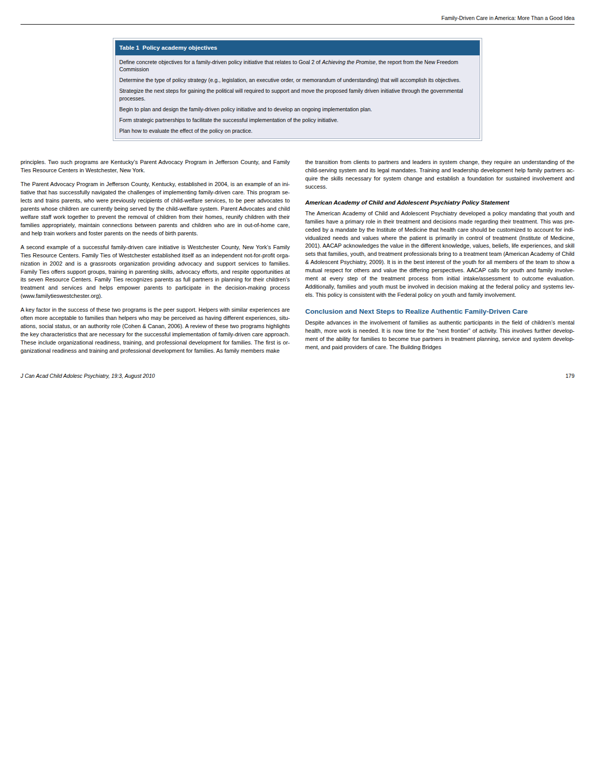Family-Driven Care in America: More Than a Good Idea
Table 1 Policy academy objectives
Define concrete objectives for a family-driven policy initiative that relates to Goal 2 of Achieving the Promise, the report from the New Freedom Commission
Determine the type of policy strategy (e.g., legislation, an executive order, or memorandum of understanding) that will accomplish its objectives.
Strategize the next steps for gaining the political will required to support and move the proposed family driven initiative through the governmental processes.
Begin to plan and design the family-driven policy initiative and to develop an ongoing implementation plan.
Form strategic partnerships to facilitate the successful implementation of the policy initiative.
Plan how to evaluate the effect of the policy on practice.
principles. Two such programs are Kentucky’s Parent Advocacy Program in Jefferson County, and Family Ties Resource Centers in Westchester, New York.
The Parent Advocacy Program in Jefferson County, Kentucky, established in 2004, is an example of an initiative that has successfully navigated the challenges of implementing family-driven care. This program selects and trains parents, who were previously recipients of child-welfare services, to be peer advocates to parents whose children are currently being served by the child-welfare system. Parent Advocates and child welfare staff work together to prevent the removal of children from their homes, reunify children with their families appropriately, maintain connections between parents and children who are in out-of-home care, and help train workers and foster parents on the needs of birth parents.
A second example of a successful family-driven care initiative is Westchester County, New York’s Family Ties Resource Centers. Family Ties of Westchester established itself as an independent not-for-profit organization in 2002 and is a grassroots organization providing advocacy and support services to families. Family Ties offers support groups, training in parenting skills, advocacy efforts, and respite opportunities at its seven Resource Centers. Family Ties recognizes parents as full partners in planning for their children’s treatment and services and helps empower parents to participate in the decision-making process (www.familytieswestchester.org).
A key factor in the success of these two programs is the peer support. Helpers with similar experiences are often more acceptable to families than helpers who may be perceived as having different experiences, situations, social status, or an authority role (Cohen & Canan, 2006). A review of these two programs highlights the key characteristics that are necessary for the successful implementation of family-driven care approach. These include organizational readiness, training, and professional development for families. The first is organizational readiness and training and professional development for families. As family members make
the transition from clients to partners and leaders in system change, they require an understanding of the child-serving system and its legal mandates. Training and leadership development help family partners acquire the skills necessary for system change and establish a foundation for sustained involvement and success.
American Academy of Child and Adolescent Psychiatry Policy Statement
The American Academy of Child and Adolescent Psychiatry developed a policy mandating that youth and families have a primary role in their treatment and decisions made regarding their treatment. This was preceded by a mandate by the Institute of Medicine that health care should be customized to account for individualized needs and values where the patient is primarily in control of treatment (Institute of Medicine, 2001). AACAP acknowledges the value in the different knowledge, values, beliefs, life experiences, and skill sets that families, youth, and treatment professionals bring to a treatment team (American Academy of Child & Adolescent Psychiatry, 2009). It is in the best interest of the youth for all members of the team to show a mutual respect for others and value the differing perspectives. AACAP calls for youth and family involvement at every step of the treatment process from initial intake/assessment to outcome evaluation. Additionally, families and youth must be involved in decision making at the federal policy and systems levels. This policy is consistent with the Federal policy on youth and family involvement.
Conclusion and Next Steps to Realize Authentic Family-Driven Care
Despite advances in the involvement of families as authentic participants in the field of children’s mental health, more work is needed. It is now time for the “next frontier” of activity. This involves further development of the ability for families to become true partners in treatment planning, service and system development, and paid providers of care. The Building Bridges
J Can Acad Child Adolesc Psychiatry, 19:3, August 2010
179